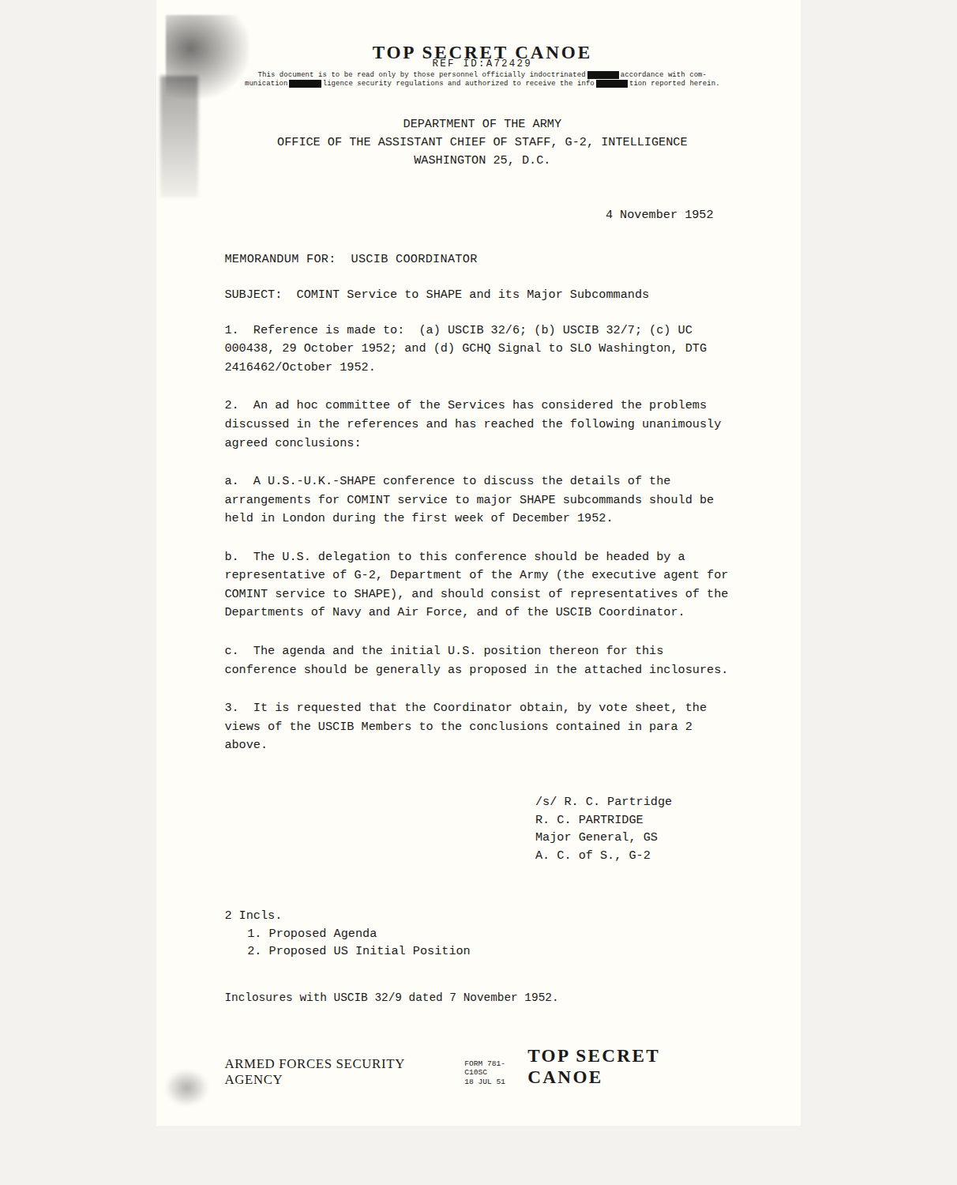TOP SECRET CANOE
REF ID:A72429
This document is to be read only by those personnel officially indoctrinated accordance with com-
munication ligence security regulations and authorized to receive the info tion reported herein.
DEPARTMENT OF THE ARMY
OFFICE OF THE ASSISTANT CHIEF OF STAFF, G-2, INTELLIGENCE
WASHINGTON 25, D.C.
4 November 1952
MEMORANDUM FOR: USCIB COORDINATOR
SUBJECT: COMINT Service to SHAPE and its Major Subcommands
1. Reference is made to: (a) USCIB 32/6; (b) USCIB 32/7; (c) UC 000438, 29 October 1952; and (d) GCHQ Signal to SLO Washington, DTG 2416462/October 1952.
2. An ad hoc committee of the Services has considered the problems discussed in the references and has reached the following unanimously agreed conclusions:
a. A U.S.-U.K.-SHAPE conference to discuss the details of the arrangements for COMINT service to major SHAPE subcommands should be held in London during the first week of December 1952.
b. The U.S. delegation to this conference should be headed by a representative of G-2, Department of the Army (the executive agent for COMINT service to SHAPE), and should consist of representatives of the Departments of Navy and Air Force, and of the USCIB Coordinator.
c. The agenda and the initial U.S. position thereon for this conference should be generally as proposed in the attached inclosures.
3. It is requested that the Coordinator obtain, by vote sheet, the views of the USCIB Members to the conclusions contained in para 2 above.
/s/ R. C. Partridge
R. C. PARTRIDGE
Major General, GS
A. C. of S., G-2
2 Incls.
1. Proposed Agenda
2. Proposed US Initial Position
Inclosures with USCIB 32/9 dated 7 November 1952.
ARMED FORCES SECURITY AGENCY
FORM 781-C10SC
18 JUL 51
TOP SECRET CANOE